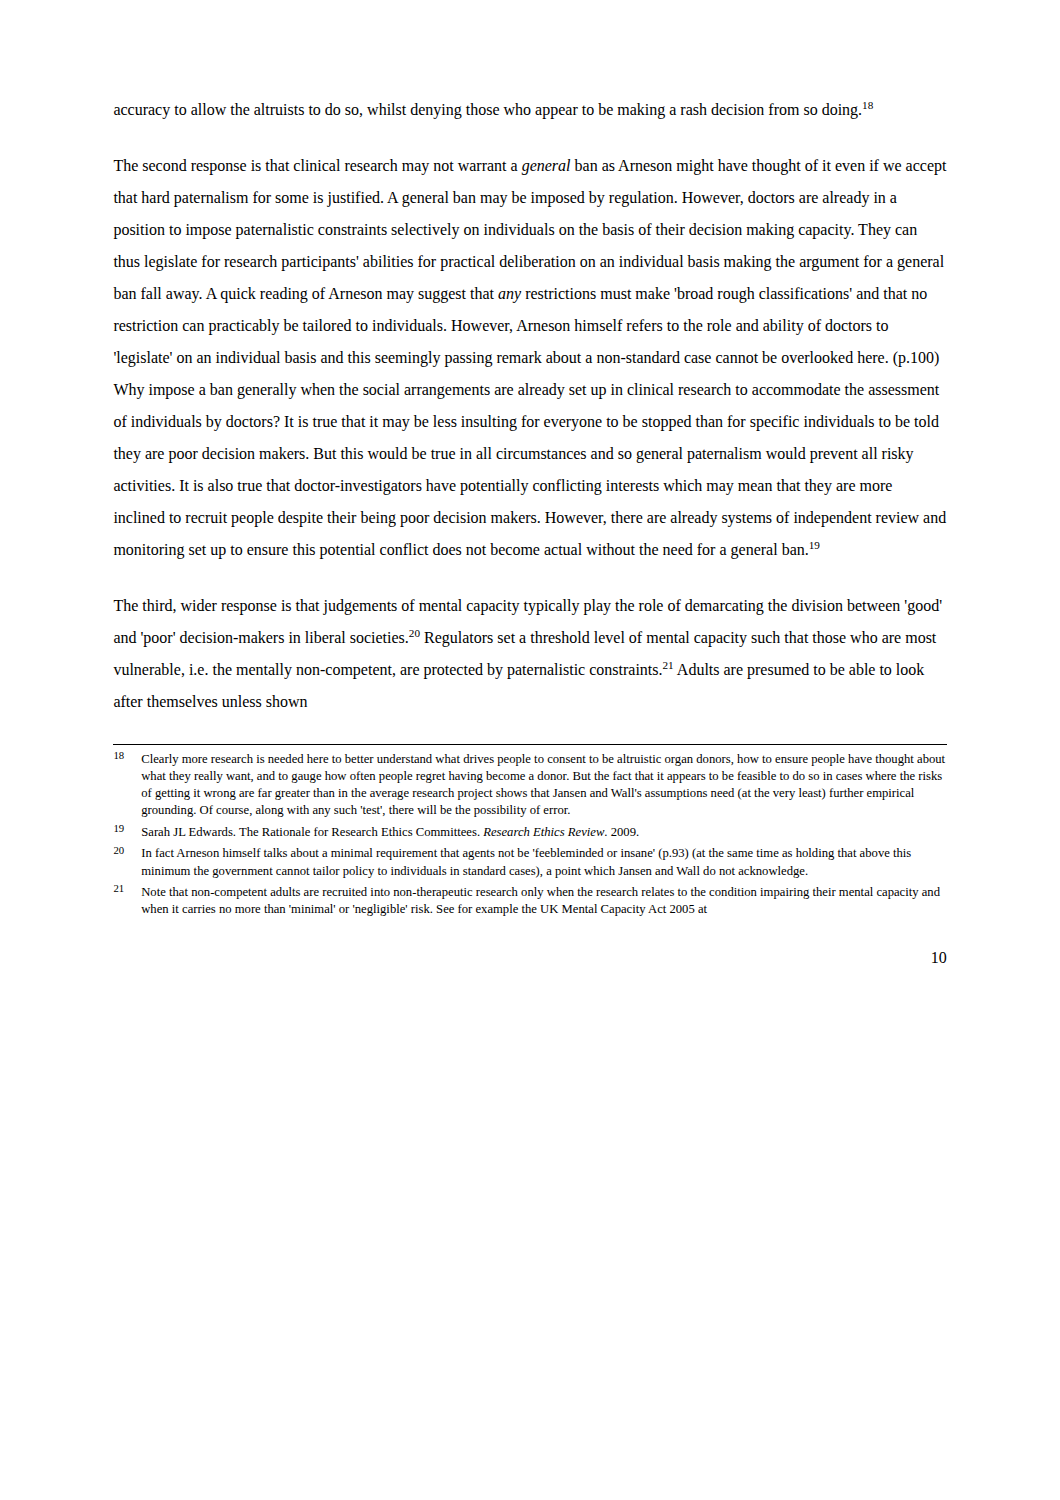accuracy to allow the altruists to do so, whilst denying those who appear to be making a rash decision from so doing.18
The second response is that clinical research may not warrant a general ban as Arneson might have thought of it even if we accept that hard paternalism for some is justified. A general ban may be imposed by regulation. However, doctors are already in a position to impose paternalistic constraints selectively on individuals on the basis of their decision making capacity. They can thus legislate for research participants' abilities for practical deliberation on an individual basis making the argument for a general ban fall away. A quick reading of Arneson may suggest that any restrictions must make 'broad rough classifications' and that no restriction can practicably be tailored to individuals. However, Arneson himself refers to the role and ability of doctors to 'legislate' on an individual basis and this seemingly passing remark about a non-standard case cannot be overlooked here. (p.100) Why impose a ban generally when the social arrangements are already set up in clinical research to accommodate the assessment of individuals by doctors? It is true that it may be less insulting for everyone to be stopped than for specific individuals to be told they are poor decision makers. But this would be true in all circumstances and so general paternalism would prevent all risky activities. It is also true that doctor-investigators have potentially conflicting interests which may mean that they are more inclined to recruit people despite their being poor decision makers. However, there are already systems of independent review and monitoring set up to ensure this potential conflict does not become actual without the need for a general ban.19
The third, wider response is that judgements of mental capacity typically play the role of demarcating the division between 'good' and 'poor' decision-makers in liberal societies.20 Regulators set a threshold level of mental capacity such that those who are most vulnerable, i.e. the mentally non-competent, are protected by paternalistic constraints.21 Adults are presumed to be able to look after themselves unless shown
18 Clearly more research is needed here to better understand what drives people to consent to be altruistic organ donors, how to ensure people have thought about what they really want, and to gauge how often people regret having become a donor. But the fact that it appears to be feasible to do so in cases where the risks of getting it wrong are far greater than in the average research project shows that Jansen and Wall's assumptions need (at the very least) further empirical grounding. Of course, along with any such 'test', there will be the possibility of error.
19 Sarah JL Edwards. The Rationale for Research Ethics Committees. Research Ethics Review. 2009.
20 In fact Arneson himself talks about a minimal requirement that agents not be 'feebleminded or insane' (p.93) (at the same time as holding that above this minimum the government cannot tailor policy to individuals in standard cases), a point which Jansen and Wall do not acknowledge.
21 Note that non-competent adults are recruited into non-therapeutic research only when the research relates to the condition impairing their mental capacity and when it carries no more than 'minimal' or 'negligible' risk. See for example the UK Mental Capacity Act 2005 at
10